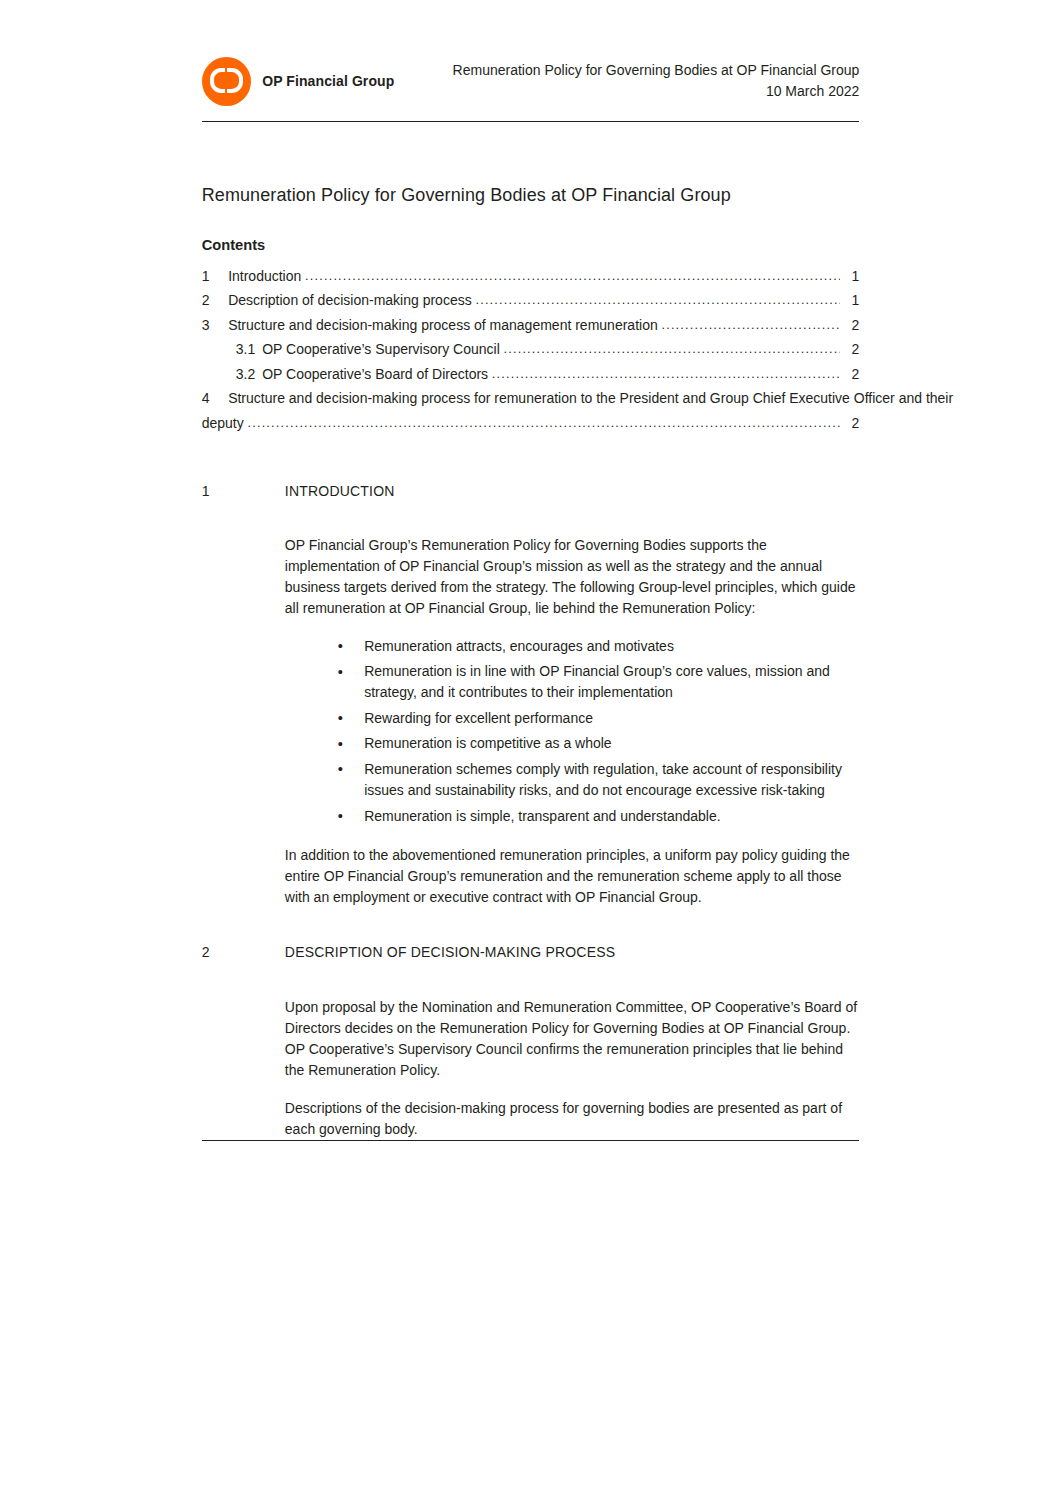OP Financial Group
Remuneration Policy for Governing Bodies at OP Financial Group
10 March 2022
Remuneration Policy for Governing Bodies at OP Financial Group
Contents
1 Introduction ........................................................................................................................................................................... 1
2 Description of decision-making process ................................................................................................................................. 1
3 Structure and decision-making process of management remuneration ............................................................... 2
3.1 OP Cooperative’s Supervisory Council ......................................................................................................... 2
3.2 OP Cooperative’s Board of Directors ............................................................................................................ 2
4 Structure and decision-making process for remuneration to the President and Group Chief Executive Officer and their
deputy ................................................................................................................................................................................. 2
1
INTRODUCTION
OP Financial Group’s Remuneration Policy for Governing Bodies supports the implementation of OP Financial Group’s mission as well as the strategy and the annual business targets derived from the strategy. The following Group-level principles, which guide all remuneration at OP Financial Group, lie behind the Remuneration Policy:
Remuneration attracts, encourages and motivates
Remuneration is in line with OP Financial Group’s core values, mission and strategy, and it contributes to their implementation
Rewarding for excellent performance
Remuneration is competitive as a whole
Remuneration schemes comply with regulation, take account of responsibility issues and sustainability risks, and do not encourage excessive risk-taking
Remuneration is simple, transparent and understandable.
In addition to the abovementioned remuneration principles, a uniform pay policy guiding the entire OP Financial Group’s remuneration and the remuneration scheme apply to all those with an employment or executive contract with OP Financial Group.
2
DESCRIPTION OF DECISION-MAKING PROCESS
Upon proposal by the Nomination and Remuneration Committee, OP Cooperative’s Board of Directors decides on the Remuneration Policy for Governing Bodies at OP Financial Group. OP Cooperative’s Supervisory Council confirms the remuneration principles that lie behind the Remuneration Policy.
Descriptions of the decision-making process for governing bodies are presented as part of each governing body.